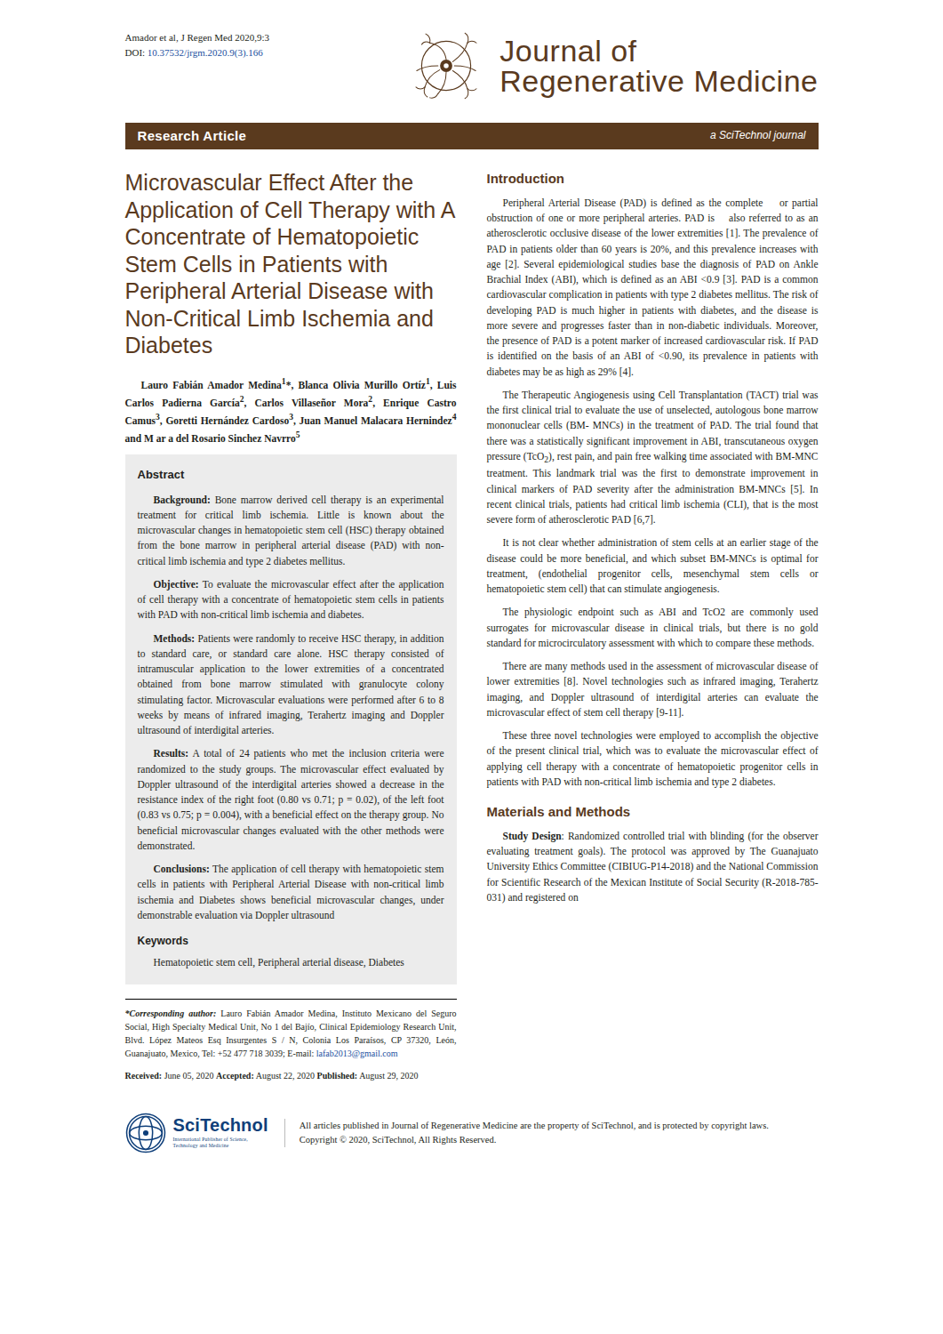Amador et al, J Regen Med 2020,9:3
DOI: 10.37532/jrgm.2020.9(3).166
Journal of Regenerative Medicine
Research Article
a SciTechnol journal
Microvascular Effect After the Application of Cell Therapy with A Concentrate of Hematopoietic Stem Cells in Patients with Peripheral Arterial Disease with Non-Critical Limb Ischemia and Diabetes
Lauro Fabián Amador Medina1*, Blanca Olivia Murillo Ortíz1, Luis Carlos Padierna García2, Carlos Villaseñor Mora2, Enrique Castro Camus3, Goretti Hernández Cardoso3, Juan Manuel Malacara Hernindez4 and M ar a del Rosario Sinchez Navrro5
Abstract
Background: Bone marrow derived cell therapy is an experimental treatment for critical limb ischemia. Little is known about the microvascular changes in hematopoietic stem cell (HSC) therapy obtained from the bone marrow in peripheral arterial disease (PAD) with non-critical limb ischemia and type 2 diabetes mellitus.
Objective: To evaluate the microvascular effect after the application of cell therapy with a concentrate of hematopoietic stem cells in patients with PAD with non-critical limb ischemia and diabetes.
Methods: Patients were randomly to receive HSC therapy, in addition to standard care, or standard care alone. HSC therapy consisted of intramuscular application to the lower extremities of a concentrated obtained from bone marrow stimulated with granulocyte colony stimulating factor. Microvascular evaluations were performed after 6 to 8 weeks by means of infrared imaging, Terahertz imaging and Doppler ultrasound of interdigital arteries.
Results: A total of 24 patients who met the inclusion criteria were randomized to the study groups. The microvascular effect evaluated by Doppler ultrasound of the interdigital arteries showed a decrease in the resistance index of the right foot (0.80 vs 0.71; p = 0.02), of the left foot (0.83 vs 0.75; p = 0.004), with a beneficial effect on the therapy group. No beneficial microvascular changes evaluated with the other methods were demonstrated.
Conclusions: The application of cell therapy with hematopoietic stem cells in patients with Peripheral Arterial Disease with non-critical limb ischemia and Diabetes shows beneficial microvascular changes, under demonstrable evaluation via Doppler ultrasound
Keywords
Hematopoietic stem cell, Peripheral arterial disease, Diabetes
*Corresponding author: Lauro Fabián Amador Medina, Instituto Mexicano del Seguro Social, High Specialty Medical Unit, No 1 del Bajío, Clinical Epidemiology Research Unit, Blvd. López Mateos Esq Insurgentes S / N, Colonia Los Paraísos, CP 37320, León, Guanajuato, Mexico, Tel: +52 477 718 3039; E-mail: lafab2013@gmail.com
Received: June 05, 2020 Accepted: August 22, 2020 Published: August 29, 2020
Introduction
Peripheral Arterial Disease (PAD) is defined as the complete or partial obstruction of one or more peripheral arteries. PAD is also referred to as an atherosclerotic occlusive disease of the lower extremities [1]. The prevalence of PAD in patients older than 60 years is 20%, and this prevalence increases with age [2]. Several epidemiological studies base the diagnosis of PAD on Ankle Brachial Index (ABI), which is defined as an ABI <0.9 [3]. PAD is a common cardiovascular complication in patients with type 2 diabetes mellitus. The risk of developing PAD is much higher in patients with diabetes, and the disease is more severe and progresses faster than in non-diabetic individuals. Moreover, the presence of PAD is a potent marker of increased cardiovascular risk. If PAD is identified on the basis of an ABI of <0.90, its prevalence in patients with diabetes may be as high as 29% [4].
The Therapeutic Angiogenesis using Cell Transplantation (TACT) trial was the first clinical trial to evaluate the use of unselected, autologous bone marrow mononuclear cells (BM- MNCs) in the treatment of PAD. The trial found that there was a statistically significant improvement in ABI, transcutaneous oxygen pressure (TcO2), rest pain, and pain free walking time associated with BM-MNC treatment. This landmark trial was the first to demonstrate improvement in clinical markers of PAD severity after the administration BM-MNCs [5]. In recent clinical trials, patients had critical limb ischemia (CLI), that is the most severe form of atherosclerotic PAD [6,7].
It is not clear whether administration of stem cells at an earlier stage of the disease could be more beneficial, and which subset BM-MNCs is optimal for treatment, (endothelial progenitor cells, mesenchymal stem cells or hematopoietic stem cell) that can stimulate angiogenesis.
The physiologic endpoint such as ABI and TcO2 are commonly used surrogates for microvascular disease in clinical trials, but there is no gold standard for microcirculatory assessment with which to compare these methods.
There are many methods used in the assessment of microvascular disease of lower extremities [8]. Novel technologies such as infrared imaging, Terahertz imaging, and Doppler ultrasound of interdigital arteries can evaluate the microvascular effect of stem cell therapy [9-11].
These three novel technologies were employed to accomplish the objective of the present clinical trial, which was to evaluate the microvascular effect of applying cell therapy with a concentrate of hematopoietic progenitor cells in patients with PAD with non-critical limb ischemia and type 2 diabetes.
Materials and Methods
Study Design: Randomized controlled trial with blinding (for the observer evaluating treatment goals). The protocol was approved by The Guanajuato University Ethics Committee (CIBIUG-P14-2018) and the National Commission for Scientific Research of the Mexican Institute of Social Security (R-2018-785-031) and registered on
SciTechnol
International Publisher of Science,
Technology and Medicine
All articles published in Journal of Regenerative Medicine are the property of SciTechnol, and is protected by copyright laws.
Copyright © 2020, SciTechnol, All Rights Reserved.